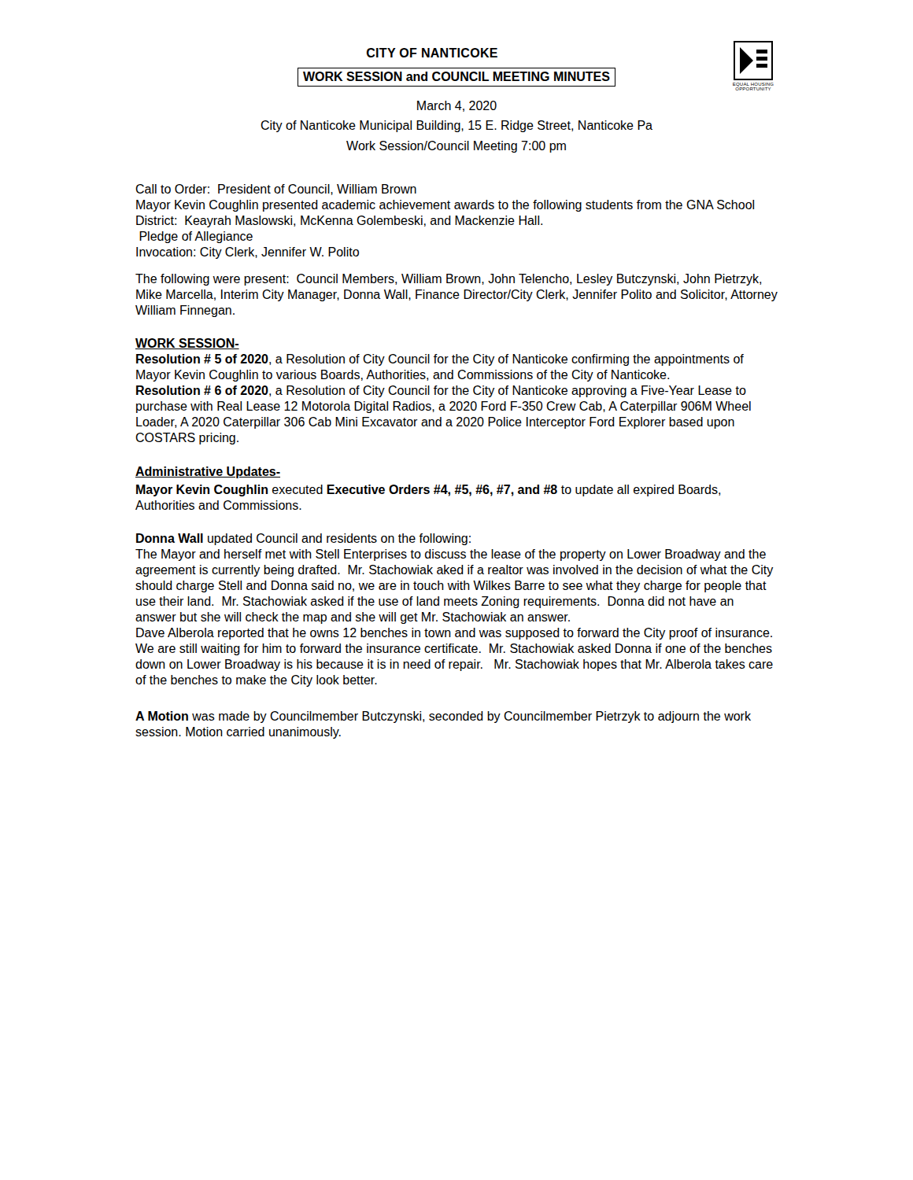EQUAL HOUSING
OPPORTUNITY
CITY OF NANTICOKE
WORK SESSION and COUNCIL MEETING MINUTES
March 4, 2020
City of Nanticoke Municipal Building, 15 E. Ridge Street, Nanticoke Pa
Work Session/Council Meeting 7:00 pm
Call to Order: President of Council, William Brown
Mayor Kevin Coughlin presented academic achievement awards to the following students from the GNA School District: Keayrah Maslowski, McKenna Golembeski, and Mackenzie Hall.
Pledge of Allegiance
Invocation: City Clerk, Jennifer W. Polito
The following were present: Council Members, William Brown, John Telencho, Lesley Butczynski, John Pietrzyk, Mike Marcella, Interim City Manager, Donna Wall, Finance Director/City Clerk, Jennifer Polito and Solicitor, Attorney William Finnegan.
WORK SESSION-
Resolution # 5 of 2020, a Resolution of City Council for the City of Nanticoke confirming the appointments of Mayor Kevin Coughlin to various Boards, Authorities, and Commissions of the City of Nanticoke.
Resolution # 6 of 2020, a Resolution of City Council for the City of Nanticoke approving a Five-Year Lease to purchase with Real Lease 12 Motorola Digital Radios, a 2020 Ford F-350 Crew Cab, A Caterpillar 906M Wheel Loader, A 2020 Caterpillar 306 Cab Mini Excavator and a 2020 Police Interceptor Ford Explorer based upon COSTARS pricing.
Administrative Updates-
Mayor Kevin Coughlin executed Executive Orders #4, #5, #6, #7, and #8 to update all expired Boards, Authorities and Commissions.
Donna Wall updated Council and residents on the following:
The Mayor and herself met with Stell Enterprises to discuss the lease of the property on Lower Broadway and the agreement is currently being drafted. Mr. Stachowiak aked if a realtor was involved in the decision of what the City should charge Stell and Donna said no, we are in touch with Wilkes Barre to see what they charge for people that use their land. Mr. Stachowiak asked if the use of land meets Zoning requirements. Donna did not have an answer but she will check the map and she will get Mr. Stachowiak an answer.
Dave Alberola reported that he owns 12 benches in town and was supposed to forward the City proof of insurance. We are still waiting for him to forward the insurance certificate. Mr. Stachowiak asked Donna if one of the benches down on Lower Broadway is his because it is in need of repair. Mr. Stachowiak hopes that Mr. Alberola takes care of the benches to make the City look better.
A Motion was made by Councilmember Butczynski, seconded by Councilmember Pietrzyk to adjourn the work session. Motion carried unanimously.